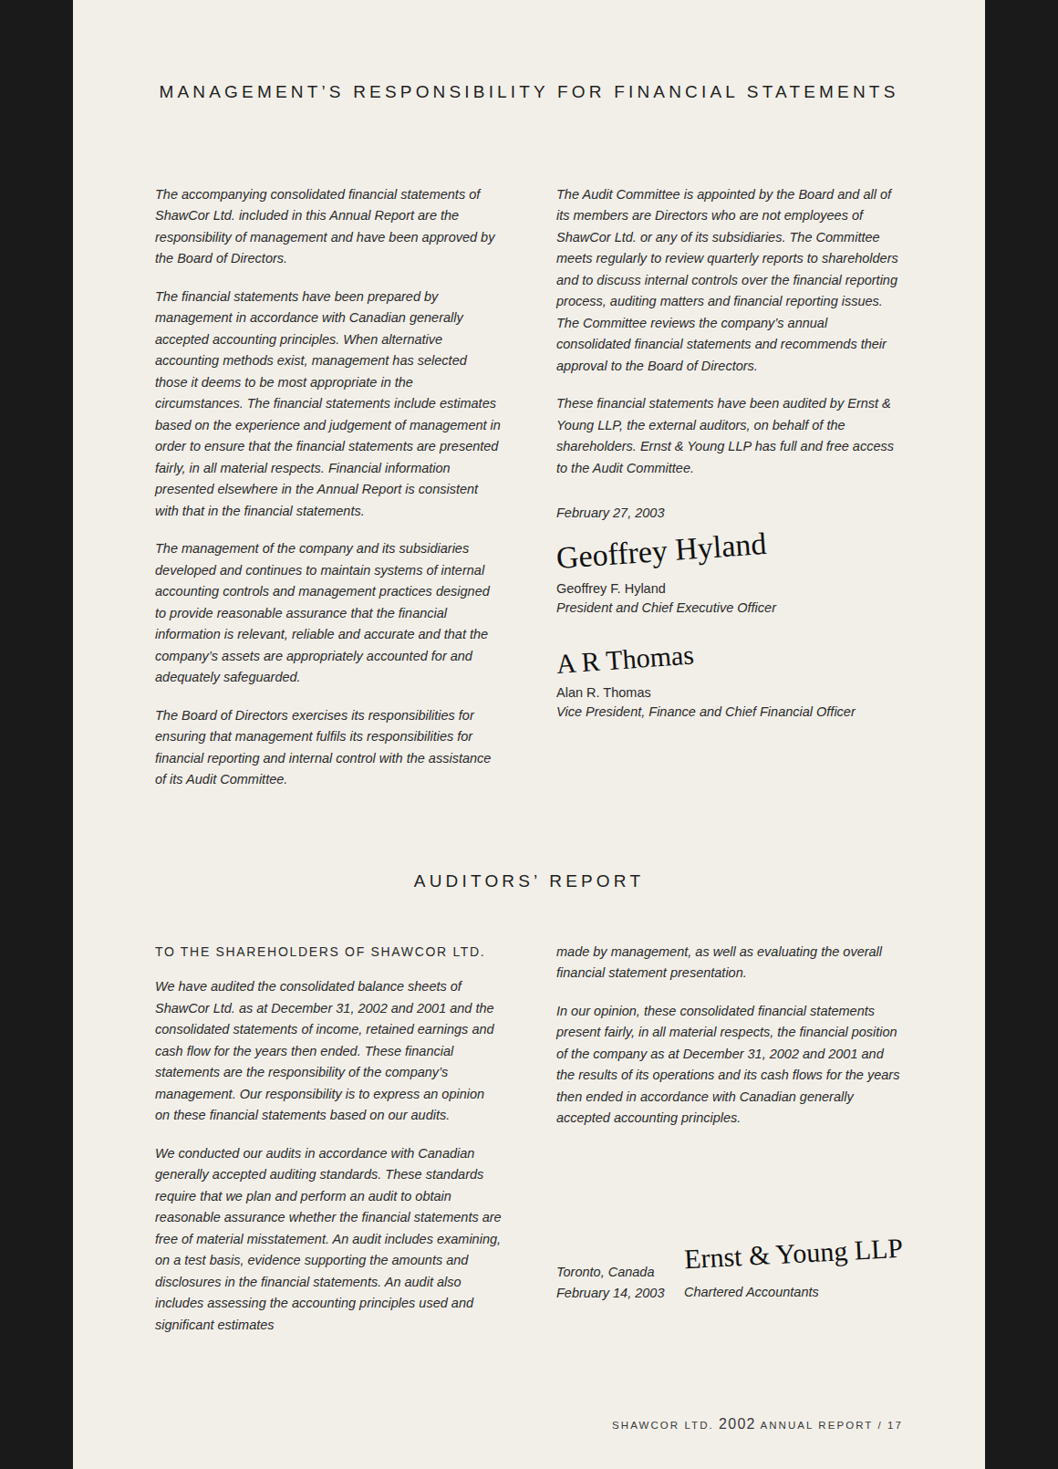MANAGEMENT’S RESPONSIBILITY FOR FINANCIAL STATEMENTS
The accompanying consolidated financial statements of ShawCor Ltd. included in this Annual Report are the responsibility of management and have been approved by the Board of Directors.
The financial statements have been prepared by management in accordance with Canadian generally accepted accounting principles. When alternative accounting methods exist, management has selected those it deems to be most appropriate in the circumstances. The financial statements include estimates based on the experience and judgement of management in order to ensure that the financial statements are presented fairly, in all material respects. Financial information presented elsewhere in the Annual Report is consistent with that in the financial statements.
The management of the company and its subsidiaries developed and continues to maintain systems of internal accounting controls and management practices designed to provide reasonable assurance that the financial information is relevant, reliable and accurate and that the company’s assets are appropriately accounted for and adequately safeguarded.
The Board of Directors exercises its responsibilities for ensuring that management fulfils its responsibilities for financial reporting and internal control with the assistance of its Audit Committee.
The Audit Committee is appointed by the Board and all of its members are Directors who are not employees of ShawCor Ltd. or any of its subsidiaries. The Committee meets regularly to review quarterly reports to shareholders and to discuss internal controls over the financial reporting process, auditing matters and financial reporting issues. The Committee reviews the company’s annual consolidated financial statements and recommends their approval to the Board of Directors.
These financial statements have been audited by Ernst & Young LLP, the external auditors, on behalf of the shareholders. Ernst & Young LLP has full and free access to the Audit Committee.
February 27, 2003
Geoffrey Hyland
Geoffrey F. Hyland
President and Chief Executive Officer
A R Thomas
Alan R. Thomas
Vice President, Finance and Chief Financial Officer
AUDITORS’ REPORT
TO THE SHAREHOLDERS OF SHAWCOR LTD.
We have audited the consolidated balance sheets of ShawCor Ltd. as at December 31, 2002 and 2001 and the consolidated statements of income, retained earnings and cash flow for the years then ended. These financial statements are the responsibility of the company’s management. Our responsibility is to express an opinion on these financial statements based on our audits.
We conducted our audits in accordance with Canadian generally accepted auditing standards. These standards require that we plan and perform an audit to obtain reasonable assurance whether the financial statements are free of material misstatement. An audit includes examining, on a test basis, evidence supporting the amounts and disclosures in the financial statements. An audit also includes assessing the accounting principles used and significant estimates
made by management, as well as evaluating the overall financial statement presentation.
In our opinion, these consolidated financial statements present fairly, in all material respects, the financial position of the company as at December 31, 2002 and 2001 and the results of its operations and its cash flows for the years then ended in accordance with Canadian generally accepted accounting principles.
Toronto, Canada
February 14, 2003
Ernst & Young LLP
Chartered Accountants
SHAWCOR LTD. 2002 ANNUAL REPORT / 17